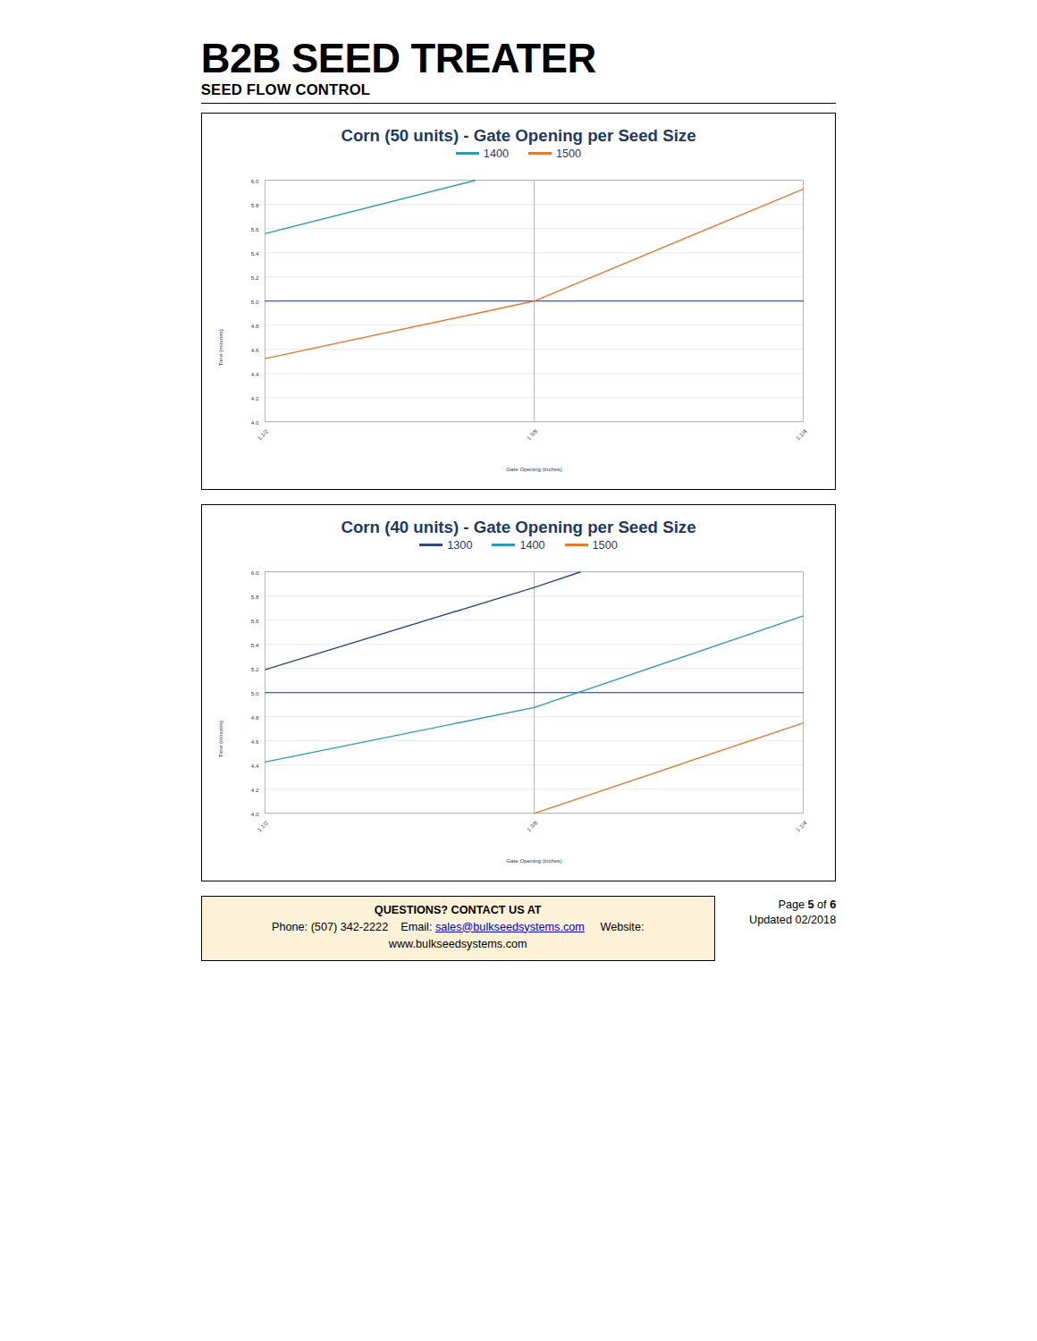B2B SEED TREATER
SEED FLOW CONTROL
Corn (50 units) - Gate Opening per Seed Size
1400 1500
Time (minutes) 6.0 5.8 5.6 5.4 5.2 5.0 4.8 4.6 4.4 4.2 4.0 1 1/2 1 3/8 1 1/4 Gate Opening (inches)
Corn (40 units) - Gate Opening per Seed Size
1300 1400 1500
Time (minutes) 6.0 5.8 5.6 5.4 5.2 5.0 4.8 4.6 4.4 4.2 4.0 1 1/2 1 3/8 1 1/4 Gate Opening (inches)
QUESTIONS? CONTACT US AT
Phone: (507) 342-2222 Email: sales@bulkseedsystems.com Website: www.bulkseedsystems.com
Page 5 of 6
Updated 02/2018